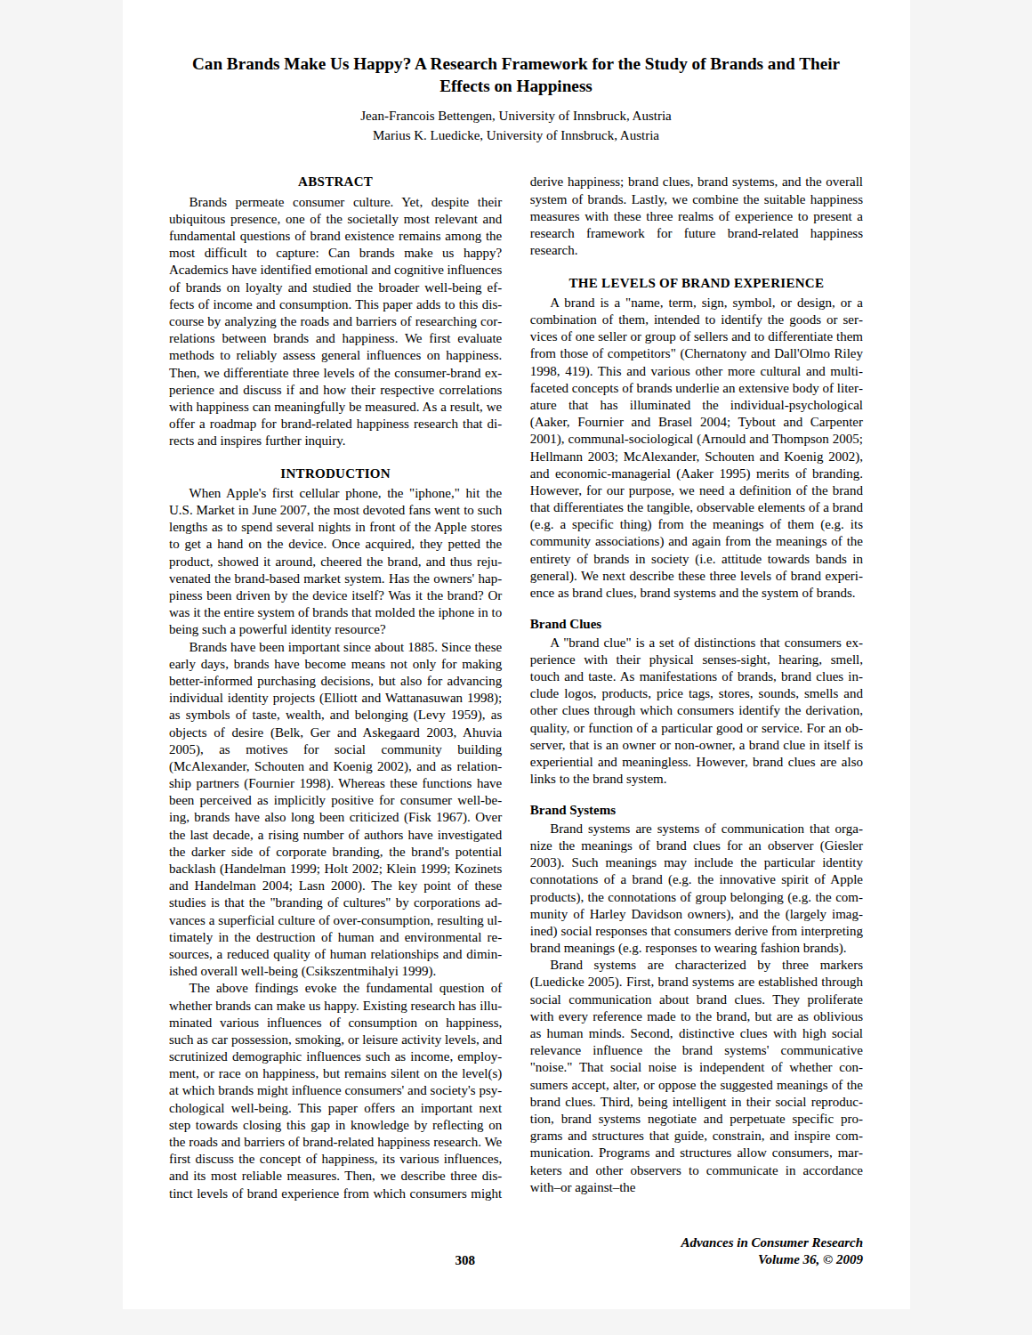Can Brands Make Us Happy? A Research Framework for the Study of Brands and Their
Effects on Happiness
Jean-Francois Bettengen, University of Innsbruck, Austria
Marius K. Luedicke, University of Innsbruck, Austria
ABSTRACT
Brands permeate consumer culture. Yet, despite their ubiquitous presence, one of the societally most relevant and fundamental questions of brand existence remains among the most difficult to capture: Can brands make us happy? Academics have identified emotional and cognitive influences of brands on loyalty and studied the broader well-being effects of income and consumption. This paper adds to this discourse by analyzing the roads and barriers of researching correlations between brands and happiness. We first evaluate methods to reliably assess general influences on happiness. Then, we differentiate three levels of the consumer-brand experience and discuss if and how their respective correlations with happiness can meaningfully be measured. As a result, we offer a roadmap for brand-related happiness research that directs and inspires further inquiry.
INTRODUCTION
When Apple's first cellular phone, the "iphone," hit the U.S. Market in June 2007, the most devoted fans went to such lengths as to spend several nights in front of the Apple stores to get a hand on the device. Once acquired, they petted the product, showed it around, cheered the brand, and thus rejuvenated the brand-based market system. Has the owners' happiness been driven by the device itself? Was it the brand? Or was it the entire system of brands that molded the iphone in to being such a powerful identity resource?
Brands have been important since about 1885. Since these early days, brands have become means not only for making better-informed purchasing decisions, but also for advancing individual identity projects (Elliott and Wattanasuwan 1998); as symbols of taste, wealth, and belonging (Levy 1959), as objects of desire (Belk, Ger and Askegaard 2003, Ahuvia 2005), as motives for social community building (McAlexander, Schouten and Koenig 2002), and as relationship partners (Fournier 1998). Whereas these functions have been perceived as implicitly positive for consumer well-being, brands have also long been criticized (Fisk 1967). Over the last decade, a rising number of authors have investigated the darker side of corporate branding, the brand's potential backlash (Handelman 1999; Holt 2002; Klein 1999; Kozinets and Handelman 2004; Lasn 2000). The key point of these studies is that the "branding of cultures" by corporations advances a superficial culture of over-consumption, resulting ultimately in the destruction of human and environmental resources, a reduced quality of human relationships and diminished overall well-being (Csikszentmihalyi 1999).
The above findings evoke the fundamental question of whether brands can make us happy. Existing research has illuminated various influences of consumption on happiness, such as car possession, smoking, or leisure activity levels, and scrutinized demographic influences such as income, employment, or race on happiness, but remains silent on the level(s) at which brands might influence consumers' and society's psychological well-being. This paper offers an important next step towards closing this gap in knowledge by reflecting on the roads and barriers of brand-related happiness research. We first discuss the concept of happiness, its various influences, and its most reliable measures. Then, we describe three distinct levels of brand experience from which consumers might derive happiness; brand clues, brand systems, and the overall system of brands. Lastly, we combine the suitable happiness measures with these three realms of experience to present a research framework for future brand-related happiness research.
THE LEVELS OF BRAND EXPERIENCE
A brand is a "name, term, sign, symbol, or design, or a combination of them, intended to identify the goods or services of one seller or group of sellers and to differentiate them from those of competitors" (Chernatony and Dall'Olmo Riley 1998, 419). This and various other more cultural and multi-faceted concepts of brands underlie an extensive body of literature that has illuminated the individual-psychological (Aaker, Fournier and Brasel 2004; Tybout and Carpenter 2001), communal-sociological (Arnould and Thompson 2005; Hellmann 2003; McAlexander, Schouten and Koenig 2002), and economic-managerial (Aaker 1995) merits of branding. However, for our purpose, we need a definition of the brand that differentiates the tangible, observable elements of a brand (e.g. a specific thing) from the meanings of them (e.g. its community associations) and again from the meanings of the entirety of brands in society (i.e. attitude towards bands in general). We next describe these three levels of brand experience as brand clues, brand systems and the system of brands.
Brand Clues
A "brand clue" is a set of distinctions that consumers experience with their physical senses-sight, hearing, smell, touch and taste. As manifestations of brands, brand clues include logos, products, price tags, stores, sounds, smells and other clues through which consumers identify the derivation, quality, or function of a particular good or service. For an observer, that is an owner or non-owner, a brand clue in itself is experiential and meaningless. However, brand clues are also links to the brand system.
Brand Systems
Brand systems are systems of communication that organize the meanings of brand clues for an observer (Giesler 2003). Such meanings may include the particular identity connotations of a brand (e.g. the innovative spirit of Apple products), the connotations of group belonging (e.g. the community of Harley Davidson owners), and the (largely imagined) social responses that consumers derive from interpreting brand meanings (e.g. responses to wearing fashion brands).
Brand systems are characterized by three markers (Luedicke 2005). First, brand systems are established through social communication about brand clues. They proliferate with every reference made to the brand, but are as oblivious as human minds. Second, distinctive clues with high social relevance influence the brand systems' communicative "noise." That social noise is independent of whether consumers accept, alter, or oppose the suggested meanings of the brand clues. Third, being intelligent in their social reproduction, brand systems negotiate and perpetuate specific programs and structures that guide, constrain, and inspire communication. Programs and structures allow consumers, marketers and other observers to communicate in accordance with–or against–the
308
Advances in Consumer Research
Volume 36, © 2009